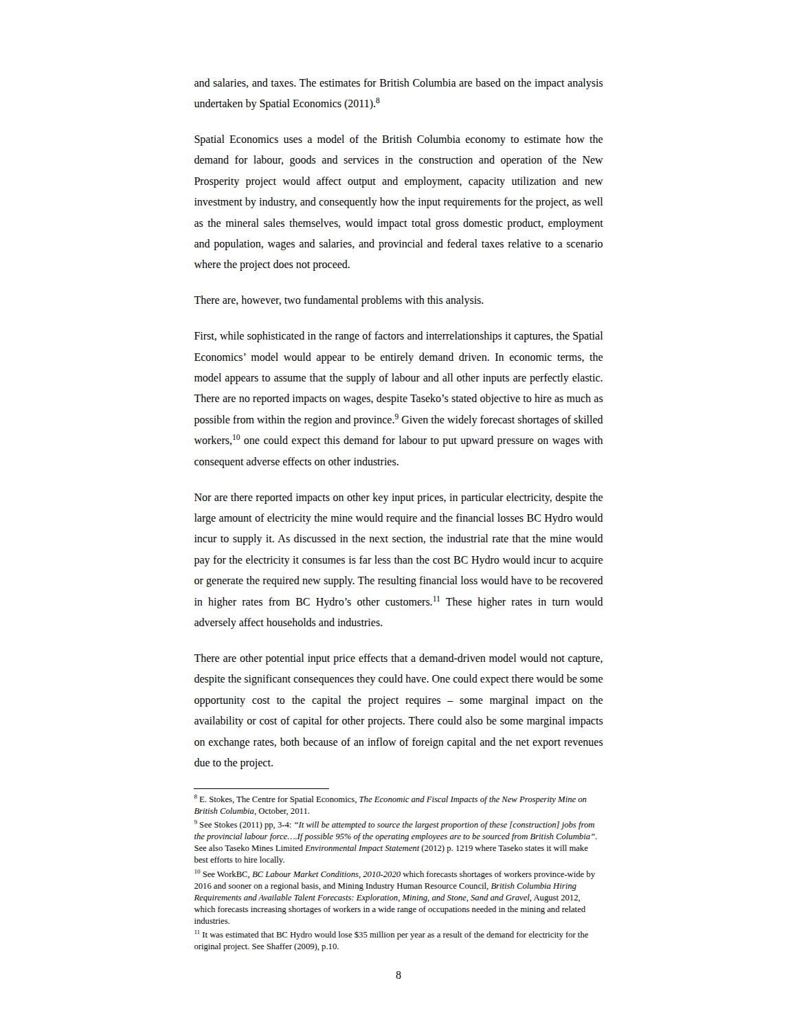and salaries, and taxes. The estimates for British Columbia are based on the impact analysis undertaken by Spatial Economics (2011).8
Spatial Economics uses a model of the British Columbia economy to estimate how the demand for labour, goods and services in the construction and operation of the New Prosperity project would affect output and employment, capacity utilization and new investment by industry, and consequently how the input requirements for the project, as well as the mineral sales themselves, would impact total gross domestic product, employment and population, wages and salaries, and provincial and federal taxes relative to a scenario where the project does not proceed.
There are, however, two fundamental problems with this analysis.
First, while sophisticated in the range of factors and interrelationships it captures, the Spatial Economics’ model would appear to be entirely demand driven. In economic terms, the model appears to assume that the supply of labour and all other inputs are perfectly elastic. There are no reported impacts on wages, despite Taseko’s stated objective to hire as much as possible from within the region and province.9 Given the widely forecast shortages of skilled workers,10 one could expect this demand for labour to put upward pressure on wages with consequent adverse effects on other industries.
Nor are there reported impacts on other key input prices, in particular electricity, despite the large amount of electricity the mine would require and the financial losses BC Hydro would incur to supply it. As discussed in the next section, the industrial rate that the mine would pay for the electricity it consumes is far less than the cost BC Hydro would incur to acquire or generate the required new supply. The resulting financial loss would have to be recovered in higher rates from BC Hydro’s other customers.11 These higher rates in turn would adversely affect households and industries.
There are other potential input price effects that a demand-driven model would not capture, despite the significant consequences they could have. One could expect there would be some opportunity cost to the capital the project requires – some marginal impact on the availability or cost of capital for other projects. There could also be some marginal impacts on exchange rates, both because of an inflow of foreign capital and the net export revenues due to the project.
8 E. Stokes, The Centre for Spatial Economics, The Economic and Fiscal Impacts of the New Prosperity Mine on British Columbia, October, 2011.
9 See Stokes (2011) pp, 3-4: “It will be attempted to source the largest proportion of these [construction] jobs from the provincial labour force….If possible 95% of the operating employees are to be sourced from British Columbia”. See also Taseko Mines Limited Environmental Impact Statement (2012) p. 1219 where Taseko states it will make best efforts to hire locally.
10 See WorkBC, BC Labour Market Conditions, 2010-2020 which forecasts shortages of workers province-wide by 2016 and sooner on a regional basis, and Mining Industry Human Resource Council, British Columbia Hiring Requirements and Available Talent Forecasts: Exploration, Mining, and Stone, Sand and Gravel, August 2012, which forecasts increasing shortages of workers in a wide range of occupations needed in the mining and related industries.
11 It was estimated that BC Hydro would lose $35 million per year as a result of the demand for electricity for the original project. See Shaffer (2009), p.10.
8